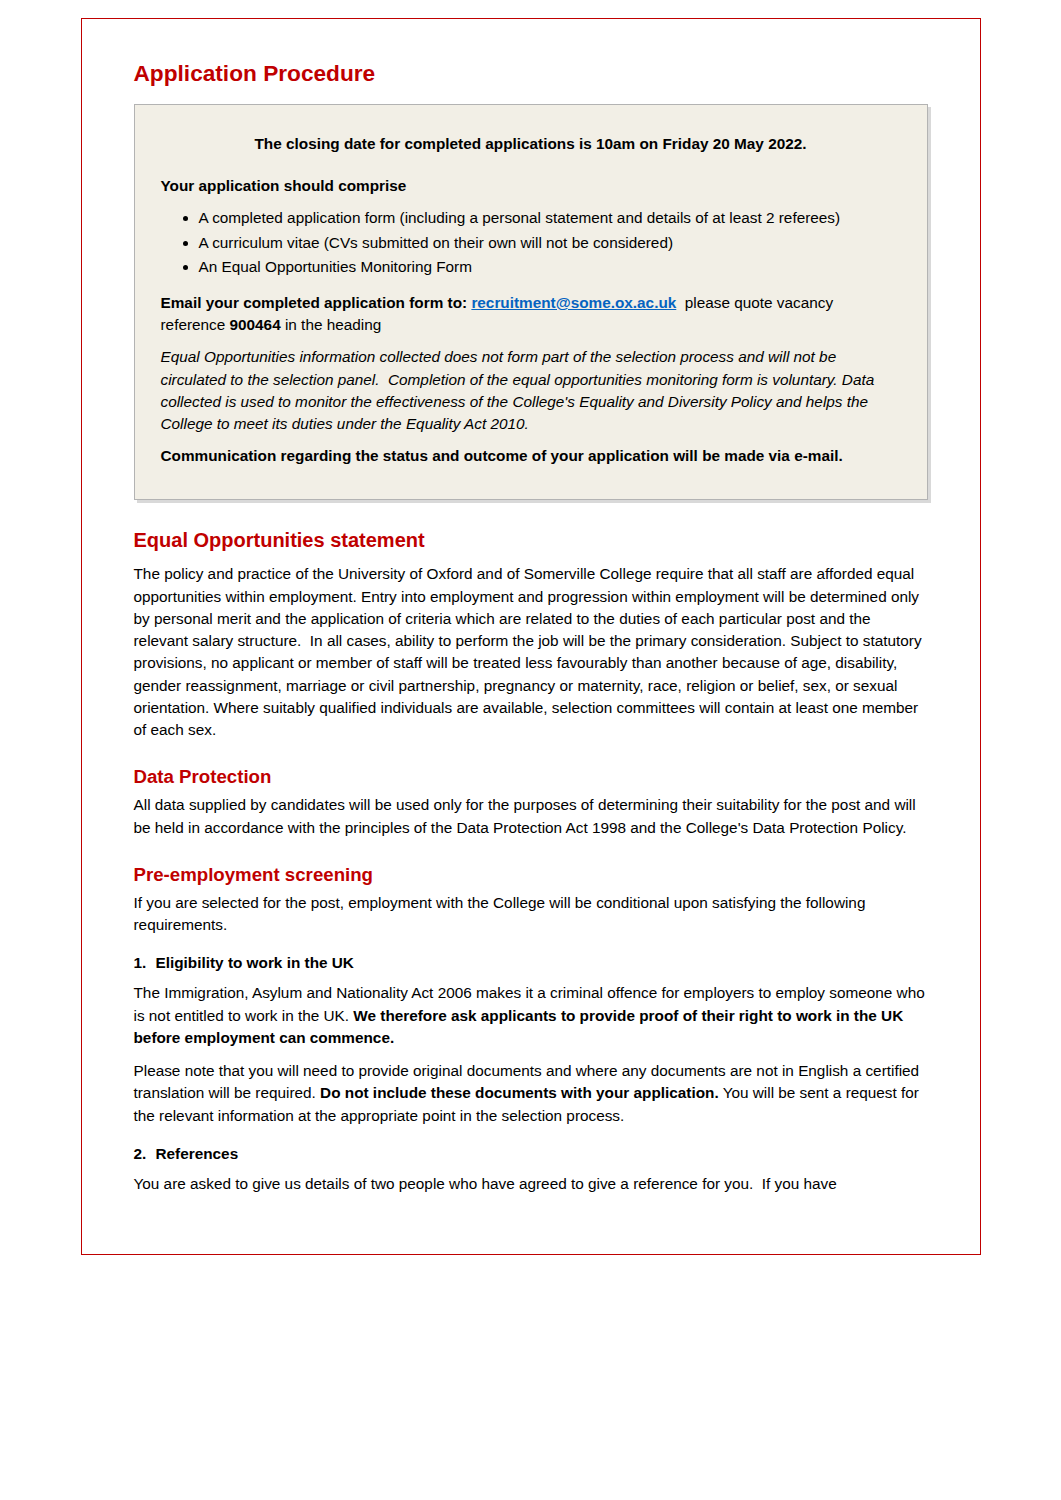Application Procedure
The closing date for completed applications is 10am on Friday 20 May 2022.
Your application should comprise
A completed application form (including a personal statement and details of at least 2 referees)
A curriculum vitae (CVs submitted on their own will not be considered)
An Equal Opportunities Monitoring Form
Email your completed application form to: recruitment@some.ox.ac.uk please quote vacancy reference 900464 in the heading
Equal Opportunities information collected does not form part of the selection process and will not be circulated to the selection panel. Completion of the equal opportunities monitoring form is voluntary. Data collected is used to monitor the effectiveness of the College's Equality and Diversity Policy and helps the College to meet its duties under the Equality Act 2010.
Communication regarding the status and outcome of your application will be made via e-mail.
Equal Opportunities statement
The policy and practice of the University of Oxford and of Somerville College require that all staff are afforded equal opportunities within employment. Entry into employment and progression within employment will be determined only by personal merit and the application of criteria which are related to the duties of each particular post and the relevant salary structure. In all cases, ability to perform the job will be the primary consideration. Subject to statutory provisions, no applicant or member of staff will be treated less favourably than another because of age, disability, gender reassignment, marriage or civil partnership, pregnancy or maternity, race, religion or belief, sex, or sexual orientation. Where suitably qualified individuals are available, selection committees will contain at least one member of each sex.
Data Protection
All data supplied by candidates will be used only for the purposes of determining their suitability for the post and will be held in accordance with the principles of the Data Protection Act 1998 and the College's Data Protection Policy.
Pre-employment screening
If you are selected for the post, employment with the College will be conditional upon satisfying the following requirements.
1. Eligibility to work in the UK
The Immigration, Asylum and Nationality Act 2006 makes it a criminal offence for employers to employ someone who is not entitled to work in the UK. We therefore ask applicants to provide proof of their right to work in the UK before employment can commence.
Please note that you will need to provide original documents and where any documents are not in English a certified translation will be required. Do not include these documents with your application. You will be sent a request for the relevant information at the appropriate point in the selection process.
2. References
You are asked to give us details of two people who have agreed to give a reference for you. If you have